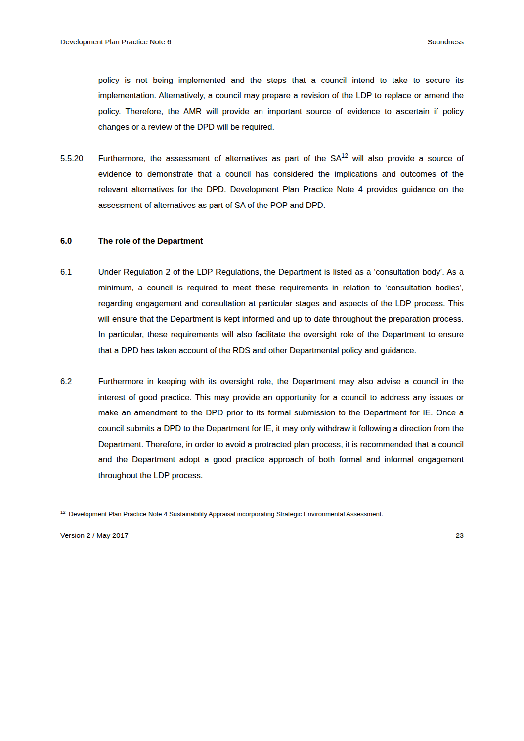Development Plan Practice Note 6 Soundness
policy is not being implemented and the steps that a council intend to take to secure its implementation. Alternatively, a council may prepare a revision of the LDP to replace or amend the policy. Therefore, the AMR will provide an important source of evidence to ascertain if policy changes or a review of the DPD will be required.
5.5.20 Furthermore, the assessment of alternatives as part of the SA12 will also provide a source of evidence to demonstrate that a council has considered the implications and outcomes of the relevant alternatives for the DPD. Development Plan Practice Note 4 provides guidance on the assessment of alternatives as part of SA of the POP and DPD.
6.0 The role of the Department
6.1 Under Regulation 2 of the LDP Regulations, the Department is listed as a ‘consultation body’. As a minimum, a council is required to meet these requirements in relation to ‘consultation bodies’, regarding engagement and consultation at particular stages and aspects of the LDP process. This will ensure that the Department is kept informed and up to date throughout the preparation process. In particular, these requirements will also facilitate the oversight role of the Department to ensure that a DPD has taken account of the RDS and other Departmental policy and guidance.
6.2 Furthermore in keeping with its oversight role, the Department may also advise a council in the interest of good practice. This may provide an opportunity for a council to address any issues or make an amendment to the DPD prior to its formal submission to the Department for IE. Once a council submits a DPD to the Department for IE, it may only withdraw it following a direction from the Department. Therefore, in order to avoid a protracted plan process, it is recommended that a council and the Department adopt a good practice approach of both formal and informal engagement throughout the LDP process.
12 Development Plan Practice Note 4 Sustainability Appraisal incorporating Strategic Environmental Assessment.
Version 2 / May 2017 23